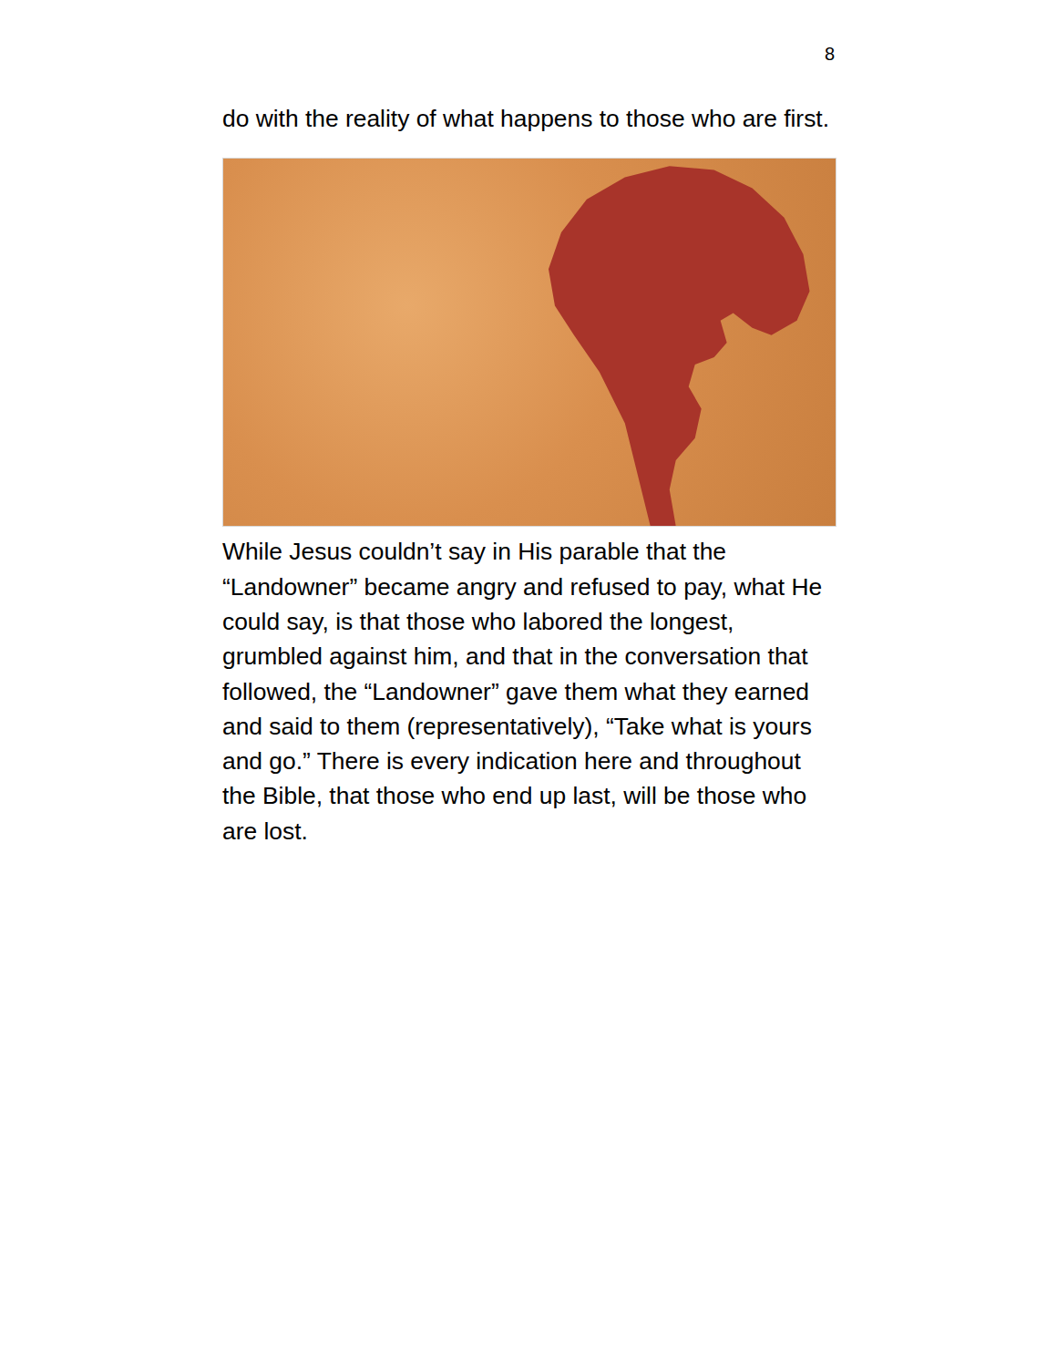8
do with the reality of what happens to those who are first.
While Jesus couldn’t say in His parable that the “Landowner” became angry and refused to pay, what He could say, is that those who labored the longest, grumbled against him, and that in the conversation that followed, the “Landowner” gave them what they earned and said to them (representatively), “Take what is yours and go.” There is every indication here and throughout the Bible, that those who end up last, will be those who are lost.